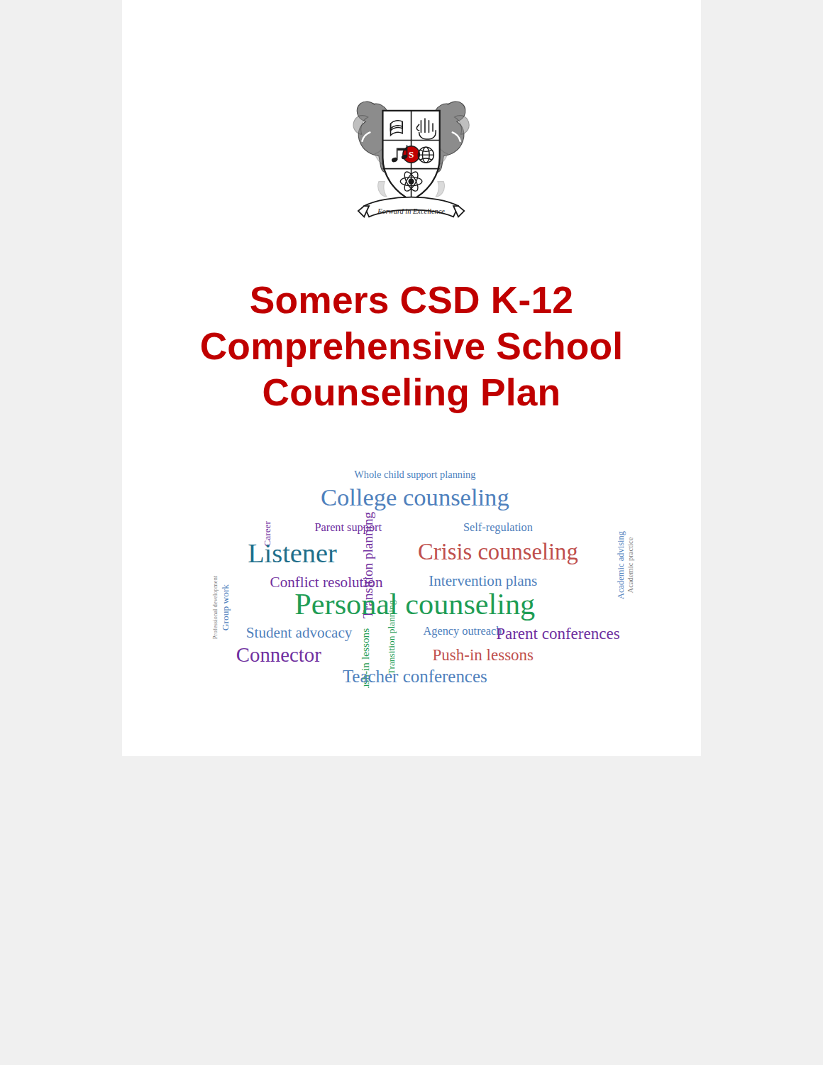Somers Central School District crest with two elephants flanking a shield and the motto Forward in Excellence S Forward in Excellence
Somers Central School District crest — Forward in Excellence
Somers CSD K-12
Comprehensive School
Counseling Plan
Word cloud: Personal counseling, Listener, College counseling, Crisis counseling, Parent conferences, Connector, Teacher conferences, Student advocacy, Conflict resolution, Transition planning, Intervention plans, Agency outreach, Push-in lessons, Whole child support planning, Parent support, Self-regulation, Career, Group work, Professional development, Academic advising, Academic practice Whole child support planning College counseling Career Parent support Self-regulation Listener Transition planning Crisis counseling Academic advising Academic practice Conflict resolution Intervention plans Professional development Group work Personal counseling Student advocacy Transition planning Agency outreach Parent conferences Connector Push-in lessons Push-in lessons Teacher conferences